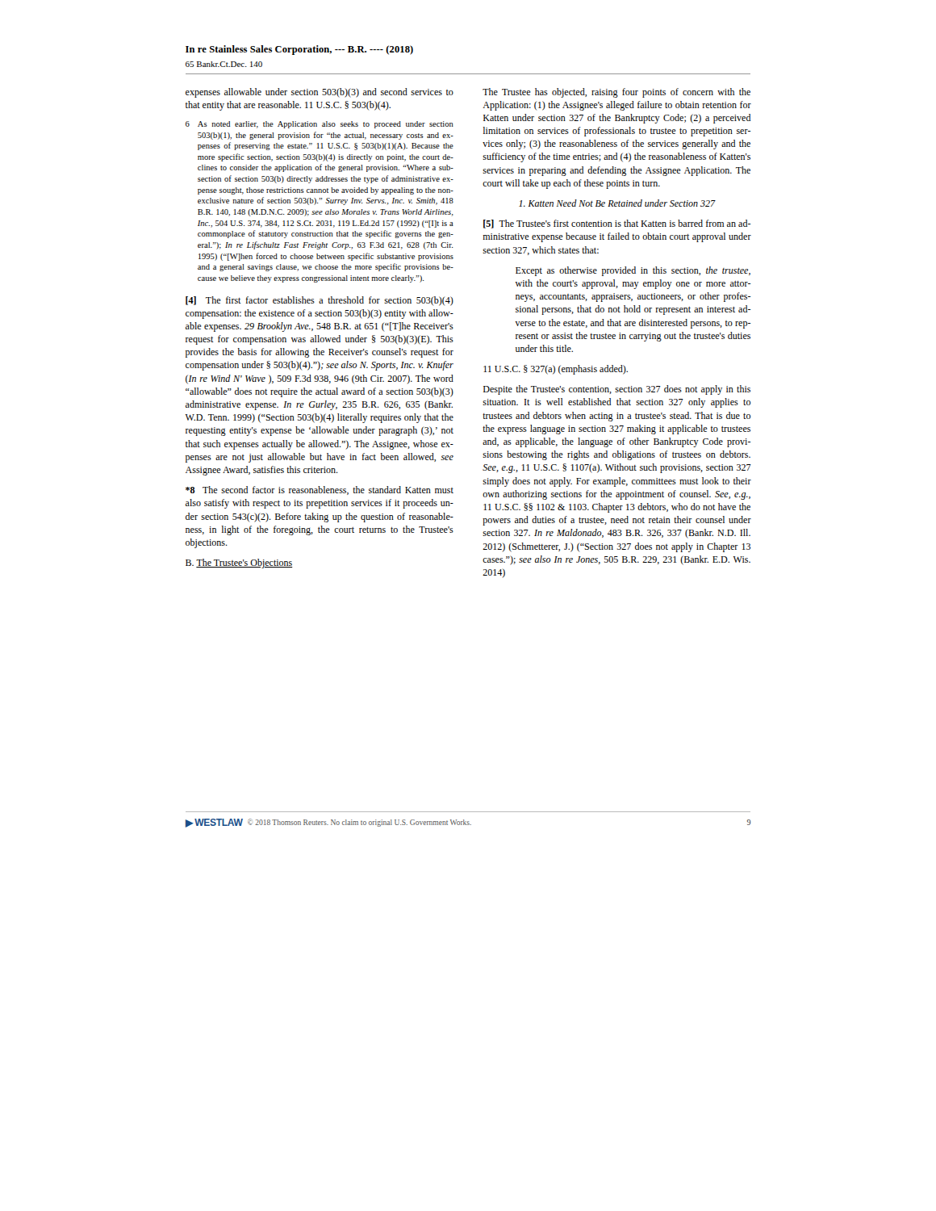In re Stainless Sales Corporation, --- B.R. ---- (2018)
65 Bankr.Ct.Dec. 140
expenses allowable under section 503(b)(3) and second services to that entity that are reasonable. 11 U.S.C. § 503(b)(4).
6
As noted earlier, the Application also seeks to proceed under section 503(b)(1), the general provision for “the actual, necessary costs and expenses of preserving the estate.” 11 U.S.C. § 503(b)(1)(A). Because the more specific section, section 503(b)(4) is directly on point, the court declines to consider the application of the general provision. “Where a subsection of section 503(b) directly addresses the type of administrative expense sought, those restrictions cannot be avoided by appealing to the non-exclusive nature of section 503(b).” Surrey Inv. Servs., Inc. v. Smith, 418 B.R. 140, 148 (M.D.N.C. 2009); see also Morales v. Trans World Airlines, Inc., 504 U.S. 374, 384, 112 S.Ct. 2031, 119 L.Ed.2d 157 (1992) (“[I]t is a commonplace of statutory construction that the specific governs the general.”); In re Lifschultz Fast Freight Corp., 63 F.3d 621, 628 (7th Cir. 1995) (“[W]hen forced to choose between specific substantive provisions and a general savings clause, we choose the more specific provisions because we believe they express congressional intent more clearly.”).
[4] The first factor establishes a threshold for section 503(b)(4) compensation: the existence of a section 503(b)(3) entity with allowable expenses. 29 Brooklyn Ave., 548 B.R. at 651 (“[T]he Receiver's request for compensation was allowed under § 503(b)(3)(E). This provides the basis for allowing the Receiver's counsel's request for compensation under § 503(b)(4).”); see also N. Sports, Inc. v. Knufer (In re Wind N' Wave ), 509 F.3d 938, 946 (9th Cir. 2007). The word “allowable” does not require the actual award of a section 503(b)(3) administrative expense. In re Gurley, 235 B.R. 626, 635 (Bankr. W.D. Tenn. 1999) (“Section 503(b)(4) literally requires only that the requesting entity's expense be ‘allowable under paragraph (3),’ not that such expenses actually be allowed.”). The Assignee, whose expenses are not just allowable but have in fact been allowed, see Assignee Award, satisfies this criterion.
*8 The second factor is reasonableness, the standard Katten must also satisfy with respect to its prepetition services if it proceeds under section 543(c)(2). Before taking up the question of reasonableness, in light of the foregoing, the court returns to the Trustee's objections.
B. The Trustee's Objections
The Trustee has objected, raising four points of concern with the Application: (1) the Assignee's alleged failure to obtain retention for Katten under section 327 of the Bankruptcy Code; (2) a perceived limitation on services of professionals to trustee to prepetition services only; (3) the reasonableness of the services generally and the sufficiency of the time entries; and (4) the reasonableness of Katten's services in preparing and defending the Assignee Application. The court will take up each of these points in turn.
1. Katten Need Not Be Retained under Section 327
[5] The Trustee's first contention is that Katten is barred from an administrative expense because it failed to obtain court approval under section 327, which states that:
Except as otherwise provided in this section, the trustee, with the court's approval, may employ one or more attorneys, accountants, appraisers, auctioneers, or other professional persons, that do not hold or represent an interest adverse to the estate, and that are disinterested persons, to represent or assist the trustee in carrying out the trustee's duties under this title.
11 U.S.C. § 327(a) (emphasis added).
Despite the Trustee's contention, section 327 does not apply in this situation. It is well established that section 327 only applies to trustees and debtors when acting in a trustee's stead. That is due to the express language in section 327 making it applicable to trustees and, as applicable, the language of other Bankruptcy Code provisions bestowing the rights and obligations of trustees on debtors. See, e.g., 11 U.S.C. § 1107(a). Without such provisions, section 327 simply does not apply. For example, committees must look to their own authorizing sections for the appointment of counsel. See, e.g., 11 U.S.C. §§ 1102 & 1103. Chapter 13 debtors, who do not have the powers and duties of a trustee, need not retain their counsel under section 327. In re Maldonado, 483 B.R. 326, 337 (Bankr. N.D. Ill. 2012) (Schmetterer, J.) (“Section 327 does not apply in Chapter 13 cases.”); see also In re Jones, 505 B.R. 229, 231 (Bankr. E.D. Wis. 2014)
▶ WESTLAW © 2018 Thomson Reuters. No claim to original U.S. Government Works.
9